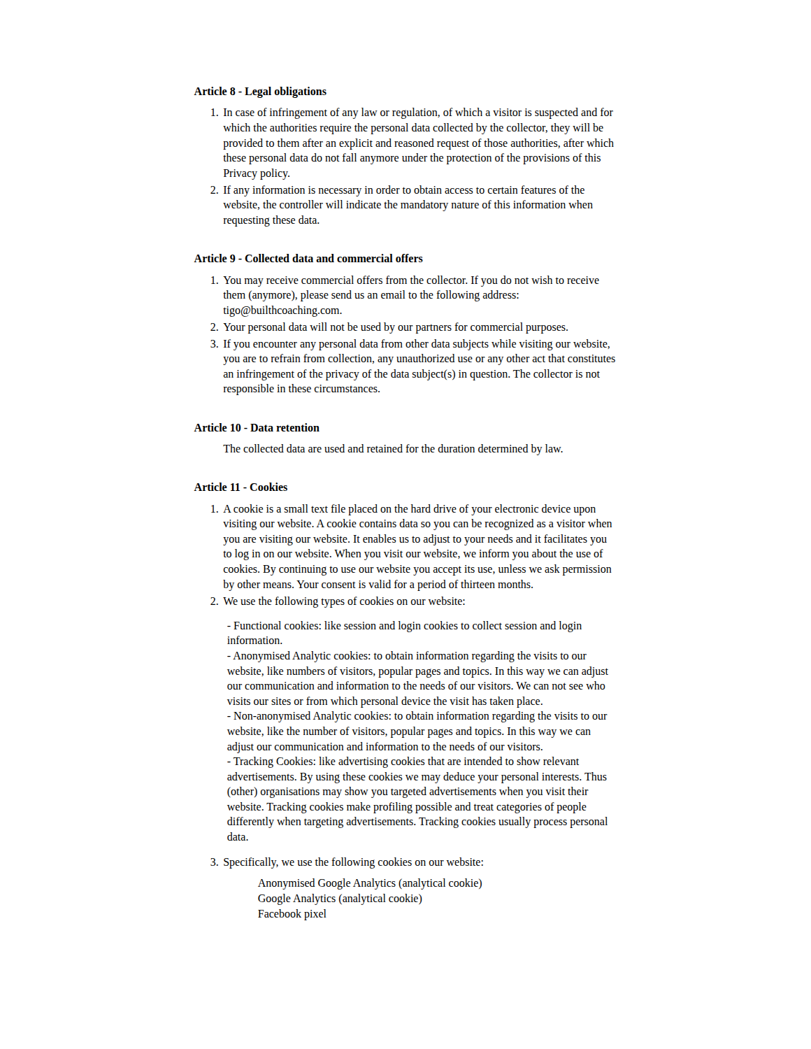Article 8 - Legal obligations
In case of infringement of any law or regulation, of which a visitor is suspected and for which the authorities require the personal data collected by the collector, they will be provided to them after an explicit and reasoned request of those authorities, after which these personal data do not fall anymore under the protection of the provisions of this Privacy policy.
If any information is necessary in order to obtain access to certain features of the website, the controller will indicate the mandatory nature of this information when requesting these data.
Article 9 - Collected data and commercial offers
You may receive commercial offers from the collector. If you do not wish to receive them (anymore), please send us an email to the following address: tigo@builthcoaching.com.
Your personal data will not be used by our partners for commercial purposes.
If you encounter any personal data from other data subjects while visiting our website, you are to refrain from collection, any unauthorized use or any other act that constitutes an infringement of the privacy of the data subject(s) in question. The collector is not responsible in these circumstances.
Article 10 - Data retention
The collected data are used and retained for the duration determined by law.
Article 11 - Cookies
A cookie is a small text file placed on the hard drive of your electronic device upon visiting our website. A cookie contains data so you can be recognized as a visitor when you are visiting our website. It enables us to adjust to your needs and it facilitates you to log in on our website. When you visit our website, we inform you about the use of cookies. By continuing to use our website you accept its use, unless we ask permission by other means. Your consent is valid for a period of thirteen months.
We use the following types of cookies on our website:
- Functional cookies: like session and login cookies to collect session and login information.
- Anonymised Analytic cookies: to obtain information regarding the visits to our website, like numbers of visitors, popular pages and topics. In this way we can adjust our communication and information to the needs of our visitors. We can not see who visits our sites or from which personal device the visit has taken place.
- Non-anonymised Analytic cookies: to obtain information regarding the visits to our website, like the number of visitors, popular pages and topics. In this way we can adjust our communication and information to the needs of our visitors.
- Tracking Cookies: like advertising cookies that are intended to show relevant advertisements. By using these cookies we may deduce your personal interests. Thus (other) organisations may show you targeted advertisements when you visit their website. Tracking cookies make profiling possible and treat categories of people differently when targeting advertisements. Tracking cookies usually process personal data.
Specifically, we use the following cookies on our website:
Anonymised Google Analytics (analytical cookie)
Google Analytics (analytical cookie)
Facebook pixel